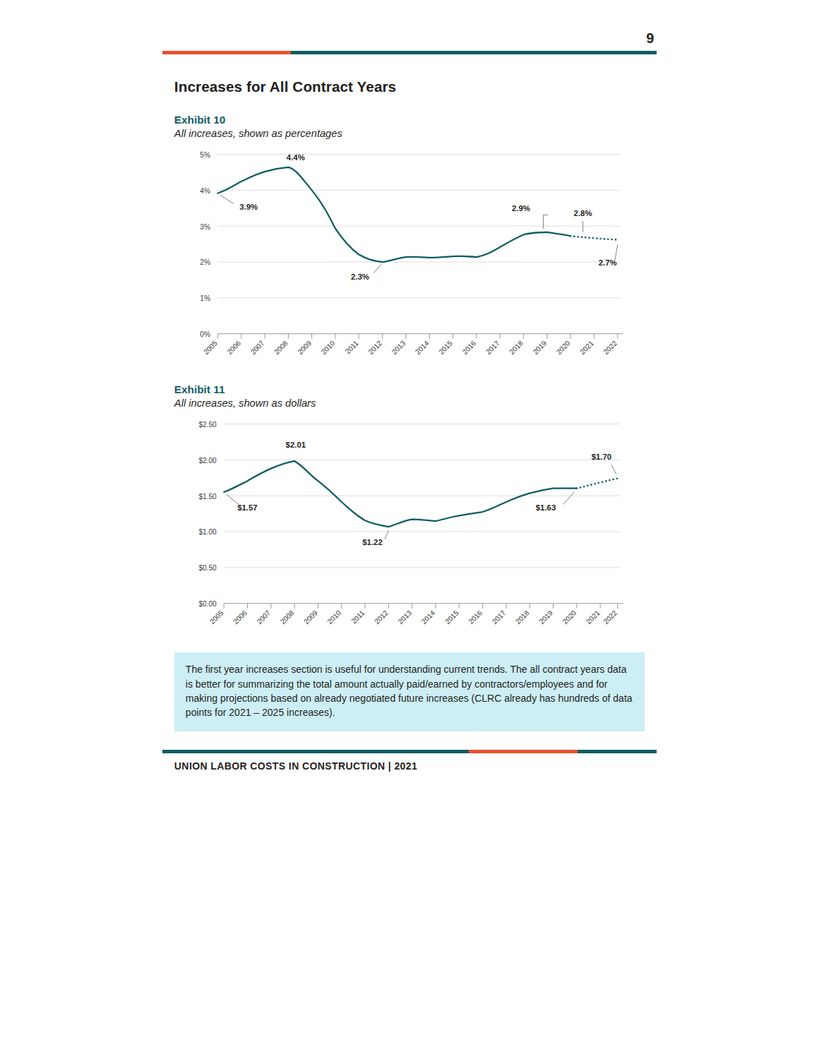9
Increases for All Contract Years
Exhibit 10
All increases, shown as percentages
5% 4% 3% 2% 1% 0% 2005 2006 2007 2008 2009 2010 2011 2012 2013 2014 2015 2016 2017 2018 2019 2020 2021 2022 3.9% 4.4% 2.3% 2.9% 2.8% 2.7%
Exhibit 11
All increases, shown as dollars
$2.50 $2.00 $1.50 $1.00 $0.50 $0.00 2005 2006 2007 2008 2009 2010 2011 2012 2013 2014 2015 2016 2017 2018 2019 2020 2021 2022 $2.01 $1.57 $1.22 $1.63 $1.70
The first year increases section is useful for understanding current trends. The all contract years data is better for summarizing the total amount actually paid/earned by contractors/employees and for making projections based on already negotiated future increases (CLRC already has hundreds of data points for 2021 – 2025 increases).
UNION LABOR COSTS IN CONSTRUCTION | 2021